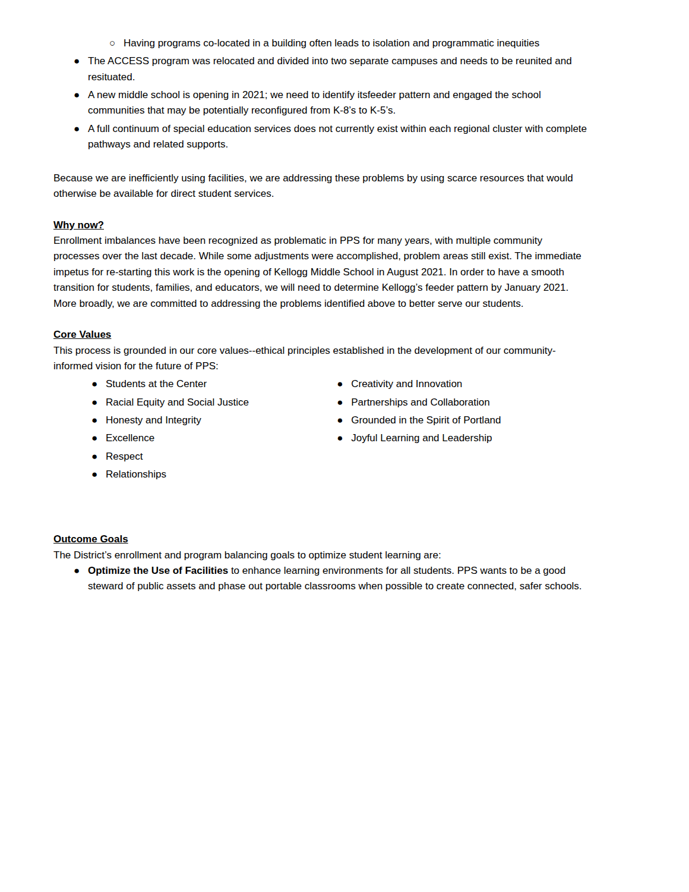Having programs co-located in a building often leads to isolation and programmatic inequities
The ACCESS program was relocated and divided into two separate campuses and needs to be reunited and resituated.
A new middle school is opening in 2021; we need to identify itsfeeder pattern and engaged the school communities that may be potentially reconfigured from K-8’s to K-5’s.
A full continuum of special education services does not currently exist within each regional cluster with complete pathways and related supports.
Because we are inefficiently using facilities, we are addressing these problems by using scarce resources that would otherwise be available for direct student services.
Why now?
Enrollment imbalances have been recognized as problematic in PPS for many years, with multiple community processes over the last decade. While some adjustments were accomplished, problem areas still exist. The immediate impetus for re-starting this work is the opening of Kellogg Middle School in August 2021. In order to have a smooth transition for students, families, and educators, we will need to determine Kellogg’s feeder pattern by January 2021. More broadly, we are committed to addressing the problems identified above to better serve our students.
Core Values
This process is grounded in our core values--ethical principles established in the development of our community-informed vision for the future of PPS:
Students at the Center
Racial Equity and Social Justice
Honesty and Integrity
Excellence
Respect
Relationships
Creativity and Innovation
Partnerships and Collaboration
Grounded in the Spirit of Portland
Joyful Learning and Leadership
Outcome Goals
The District’s enrollment and program balancing goals to optimize student learning are:
Optimize the Use of Facilities to enhance learning environments for all students. PPS wants to be a good steward of public assets and phase out portable classrooms when possible to create connected, safer schools.